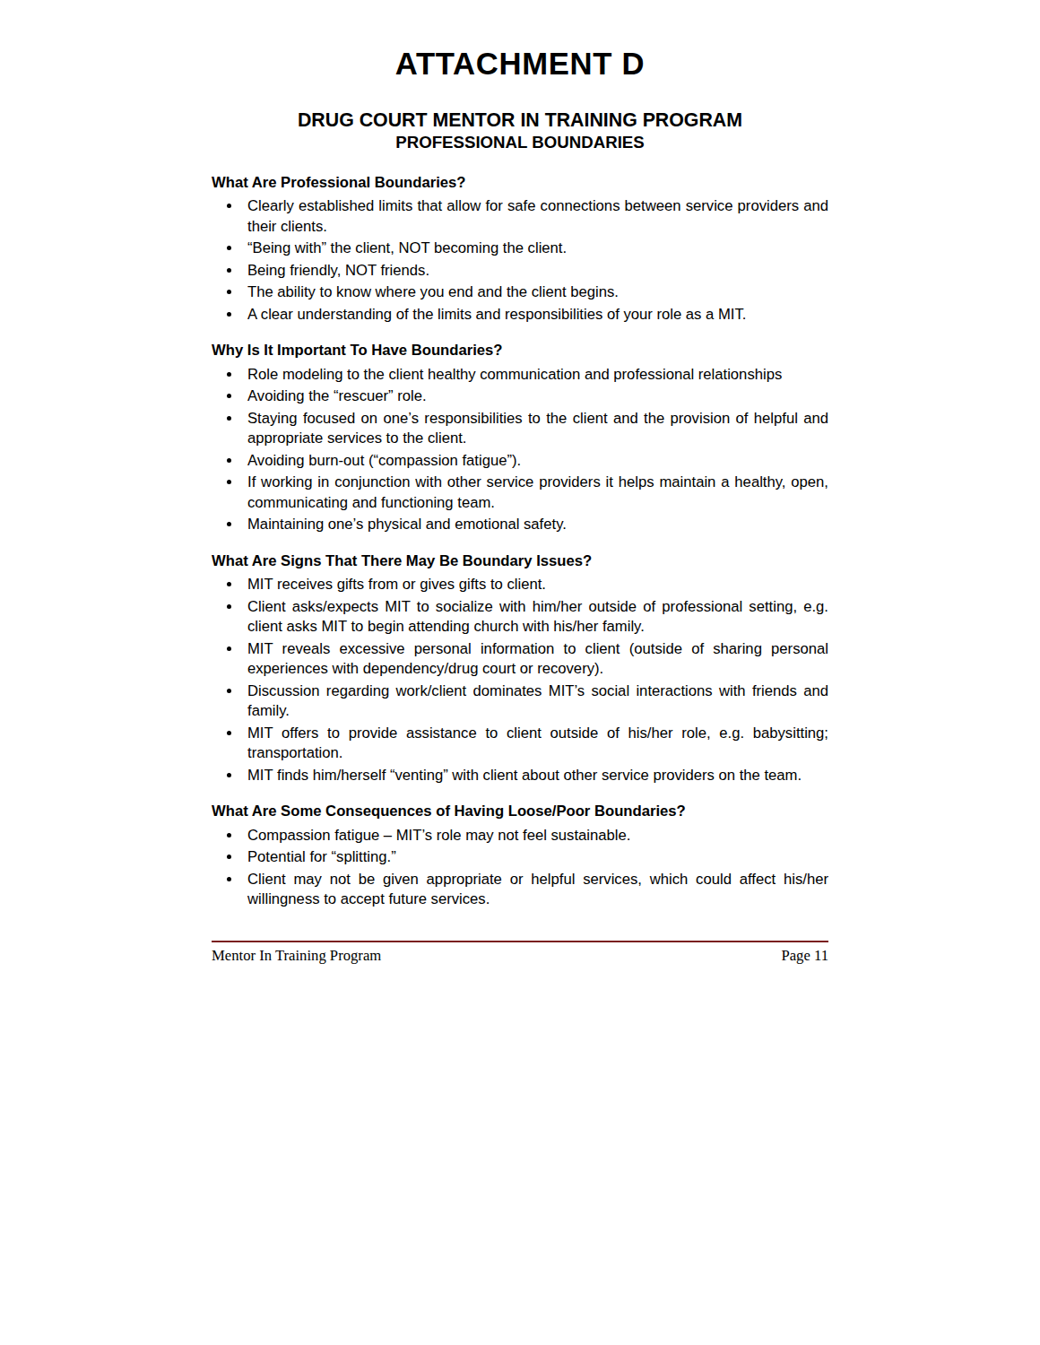ATTACHMENT D
DRUG COURT MENTOR IN TRAINING PROGRAM
PROFESSIONAL BOUNDARIES
What Are Professional Boundaries?
Clearly established limits that allow for safe connections between service providers and their clients.
“Being with” the client, NOT becoming the client.
Being friendly, NOT friends.
The ability to know where you end and the client begins.
A clear understanding of the limits and responsibilities of your role as a MIT.
Why Is It Important To Have Boundaries?
Role modeling to the client healthy communication and professional relationships
Avoiding the “rescuer” role.
Staying focused on one’s responsibilities to the client and the provision of helpful and appropriate services to the client.
Avoiding burn-out (“compassion fatigue”).
If working in conjunction with other service providers it helps maintain a healthy, open, communicating and functioning team.
Maintaining one’s physical and emotional safety.
What Are Signs That There May Be Boundary Issues?
MIT receives gifts from or gives gifts to client.
Client asks/expects MIT to socialize with him/her outside of professional setting, e.g. client asks MIT to begin attending church with his/her family.
MIT reveals excessive personal information to client (outside of sharing personal experiences with dependency/drug court or recovery).
Discussion regarding work/client dominates MIT’s social interactions with friends and family.
MIT offers to provide assistance to client outside of his/her role, e.g. babysitting; transportation.
MIT finds him/herself “venting” with client about other service providers on the team.
What Are Some Consequences of Having Loose/Poor Boundaries?
Compassion fatigue – MIT’s role may not feel sustainable.
Potential for “splitting.”
Client may not be given appropriate or helpful services, which could affect his/her willingness to accept future services.
Mentor In Training Program Page 11